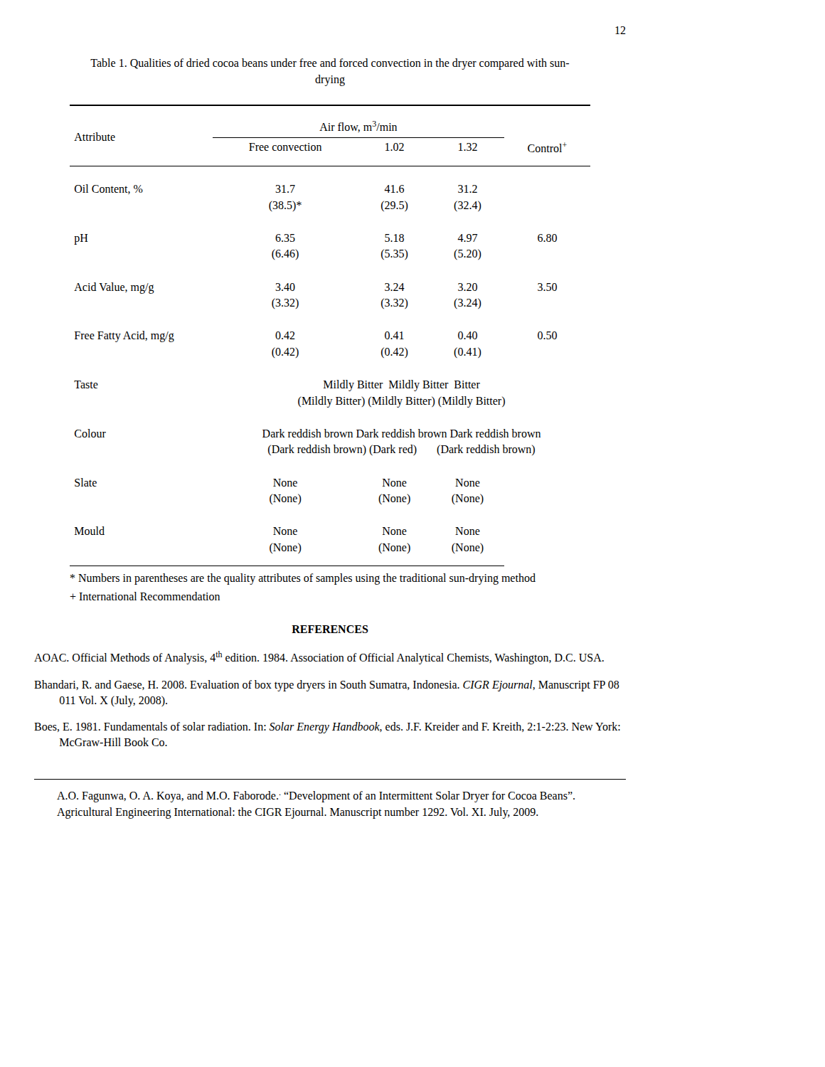12
Table 1. Qualities of dried cocoa beans under free and forced convection in the dryer compared with sun-drying
| Attribute | Air flow, m 3 /min | |
| --- | --- | --- |
| Free convection | 1.02 | 1.32 | Control + |
| Oil Content, % | 31.7 (38.5)* | 41.6 (29.5) | 31.2 (32.4) | |
| pH | 6.35 (6.46) | 5.18 (5.35) | 4.97 (5.20) | 6.80 |
| Acid Value, mg/g | 3.40 (3.32) | 3.24 (3.32) | 3.20 (3.24) | 3.50 |
| Free Fatty Acid, mg/g | 0.42 (0.42) | 0.41 (0.42) | 0.40 (0.41) | 0.50 |
| Taste | Mildly Bitter Mildly Bitter Bitter (Mildly Bitter) (Mildly Bitter) (Mildly Bitter) |
| Colour | Dark reddish brown Dark reddish brown Dark reddish brown (Dark reddish brown) (Dark red) (Dark reddish brown) |
| Slate | None (None) | None (None) | None (None) | |
| Mould | None (None) | None (None) | None (None) | |
* Numbers in parentheses are the quality attributes of samples using the traditional sun-drying method
+ International Recommendation
REFERENCES
AOAC. Official Methods of Analysis, 4th edition. 1984. Association of Official Analytical Chemists, Washington, D.C. USA.
Bhandari, R. and Gaese, H. 2008. Evaluation of box type dryers in South Sumatra, Indonesia. CIGR Ejournal, Manuscript FP 08 011 Vol. X (July, 2008).
Boes, E. 1981. Fundamentals of solar radiation. In: Solar Energy Handbook, eds. J.F. Kreider and F. Kreith, 2:1-2:23. New York: McGraw-Hill Book Co.
A.O. Fagunwa, O. A. Koya, and M.O. Faborode.. “Development of an Intermittent Solar Dryer for Cocoa Beans”. Agricultural Engineering International: the CIGR Ejournal. Manuscript number 1292. Vol. XI. July, 2009.